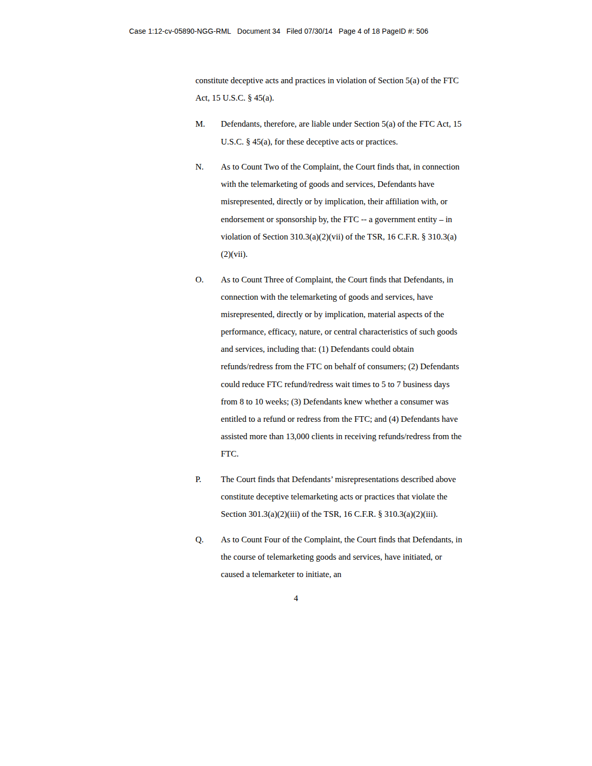Case 1:12-cv-05890-NGG-RML Document 34 Filed 07/30/14 Page 4 of 18 PageID #: 506
constitute deceptive acts and practices in violation of Section 5(a) of the FTC Act, 15 U.S.C. § 45(a).
M. Defendants, therefore, are liable under Section 5(a) of the FTC Act, 15 U.S.C. § 45(a), for these deceptive acts or practices.
N. As to Count Two of the Complaint, the Court finds that, in connection with the telemarketing of goods and services, Defendants have misrepresented, directly or by implication, their affiliation with, or endorsement or sponsorship by, the FTC -- a government entity – in violation of Section 310.3(a)(2)(vii) of the TSR, 16 C.F.R. § 310.3(a)(2)(vii).
O. As to Count Three of Complaint, the Court finds that Defendants, in connection with the telemarketing of goods and services, have misrepresented, directly or by implication, material aspects of the performance, efficacy, nature, or central characteristics of such goods and services, including that: (1) Defendants could obtain refunds/redress from the FTC on behalf of consumers; (2) Defendants could reduce FTC refund/redress wait times to 5 to 7 business days from 8 to 10 weeks; (3) Defendants knew whether a consumer was entitled to a refund or redress from the FTC; and (4) Defendants have assisted more than 13,000 clients in receiving refunds/redress from the FTC.
P. The Court finds that Defendants’ misrepresentations described above constitute deceptive telemarketing acts or practices that violate the Section 301.3(a)(2)(iii) of the TSR, 16 C.F.R. § 310.3(a)(2)(iii).
Q. As to Count Four of the Complaint, the Court finds that Defendants, in the course of telemarketing goods and services, have initiated, or caused a telemarketer to initiate, an
4